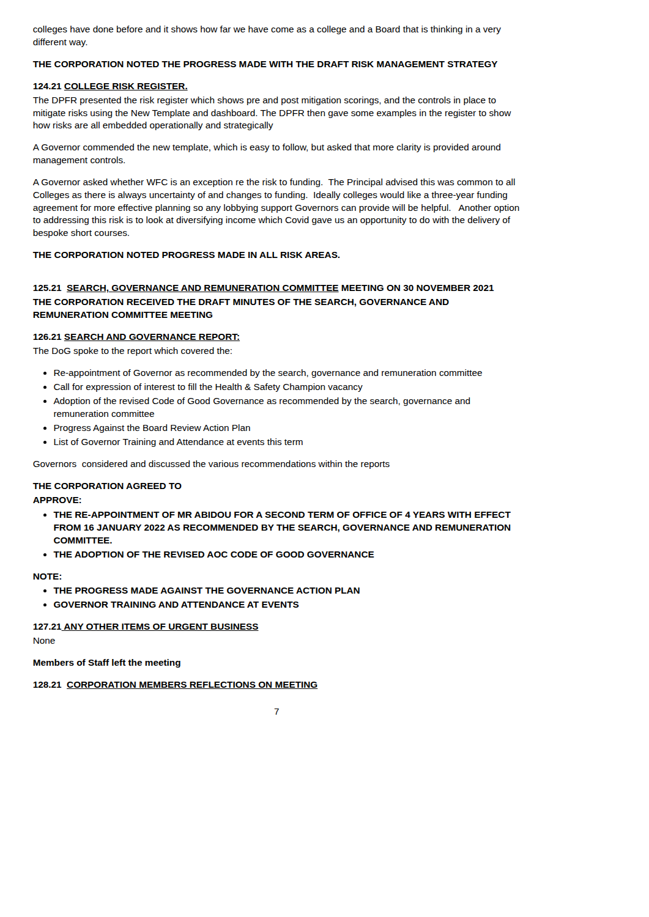colleges have done before and it shows how far we have come as a college and a Board that is thinking in a very different way.
THE CORPORATION NOTED THE PROGRESS MADE WITH THE DRAFT RISK MANAGEMENT STRATEGY
124.21 COLLEGE RISK REGISTER.
The DPFR presented the risk register which shows pre and post mitigation scorings, and the controls in place to mitigate risks using the New Template and dashboard. The DPFR then gave some examples in the register to show how risks are all embedded operationally and strategically
A Governor commended the new template, which is easy to follow, but asked that more clarity is provided around management controls.
A Governor asked whether WFC is an exception re the risk to funding. The Principal advised this was common to all Colleges as there is always uncertainty of and changes to funding. Ideally colleges would like a three-year funding agreement for more effective planning so any lobbying support Governors can provide will be helpful. Another option to addressing this risk is to look at diversifying income which Covid gave us an opportunity to do with the delivery of bespoke short courses.
THE CORPORATION NOTED PROGRESS MADE IN ALL RISK AREAS.
125.21 SEARCH, GOVERNANCE AND REMUNERATION COMMITTEE MEETING ON 30 NOVEMBER 2021
THE CORPORATION RECEIVED THE DRAFT MINUTES OF THE SEARCH, GOVERNANCE AND REMUNERATION COMMITTEE MEETING
126.21 SEARCH AND GOVERNANCE REPORT:
The DoG spoke to the report which covered the:
Re-appointment of Governor as recommended by the search, governance and remuneration committee
Call for expression of interest to fill the Health & Safety Champion vacancy
Adoption of the revised Code of Good Governance as recommended by the search, governance and remuneration committee
Progress Against the Board Review Action Plan
List of Governor Training and Attendance at events this term
Governors considered and discussed the various recommendations within the reports
THE CORPORATION AGREED TO
APPROVE:
THE RE-APPOINTMENT OF MR ABIDOU FOR A SECOND TERM OF OFFICE OF 4 YEARS WITH EFFECT FROM 16 JANUARY 2022 AS RECOMMENDED BY THE SEARCH, GOVERNANCE AND REMUNERATION COMMITTEE.
THE ADOPTION OF THE REVISED AOC CODE OF GOOD GOVERNANCE
NOTE:
THE PROGRESS MADE AGAINST THE GOVERNANCE ACTION PLAN
GOVERNOR TRAINING AND ATTENDANCE AT EVENTS
127.21 ANY OTHER ITEMS OF URGENT BUSINESS
None
Members of Staff left the meeting
128.21 CORPORATION MEMBERS REFLECTIONS ON MEETING
7